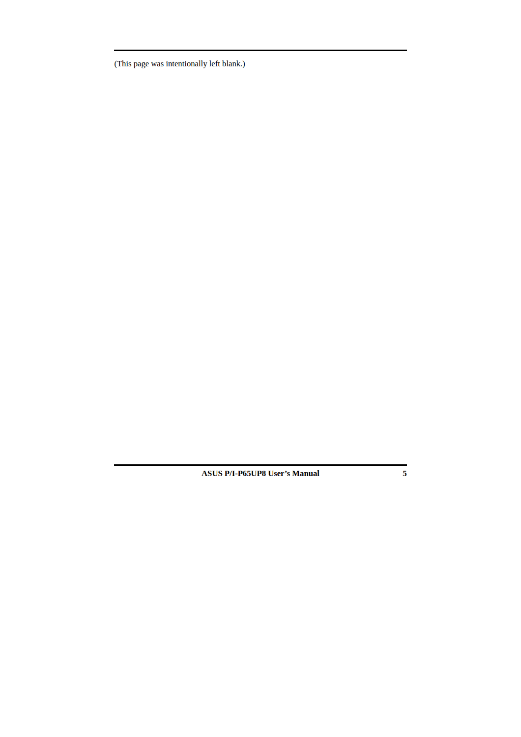(This page was intentionally left blank.)
ASUS P/I-P65UP8 User’s Manual 5